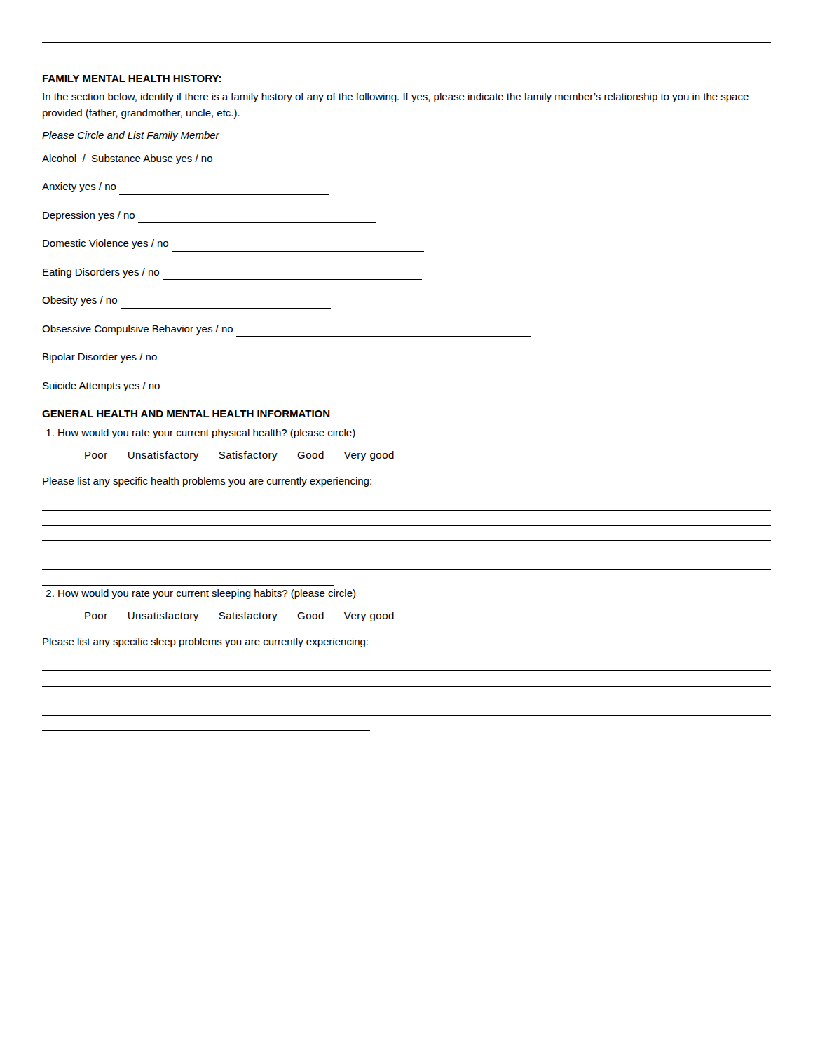Family Mental Health History:
In the section below, identify if there is a family history of any of the following. If yes, please indicate the family member’s relationship to you in the space provided (father, grandmother, uncle, etc.).
Please Circle and List Family Member
Alcohol / Substance Abuse yes / no
Anxiety yes / no
Depression yes / no
Domestic Violence yes / no
Eating Disorders yes / no
Obesity yes / no
Obsessive Compulsive Behavior yes / no
Bipolar Disorder yes / no
Suicide Attempts yes / no
General Health and Mental Health Information
How would you rate your current physical health? (please circle)
Poor Unsatisfactory Satisfactory Good Very good
Please list any specific health problems you are currently experiencing:
How would you rate your current sleeping habits? (please circle)
Poor Unsatisfactory Satisfactory Good Very good
Please list any specific sleep problems you are currently experiencing: